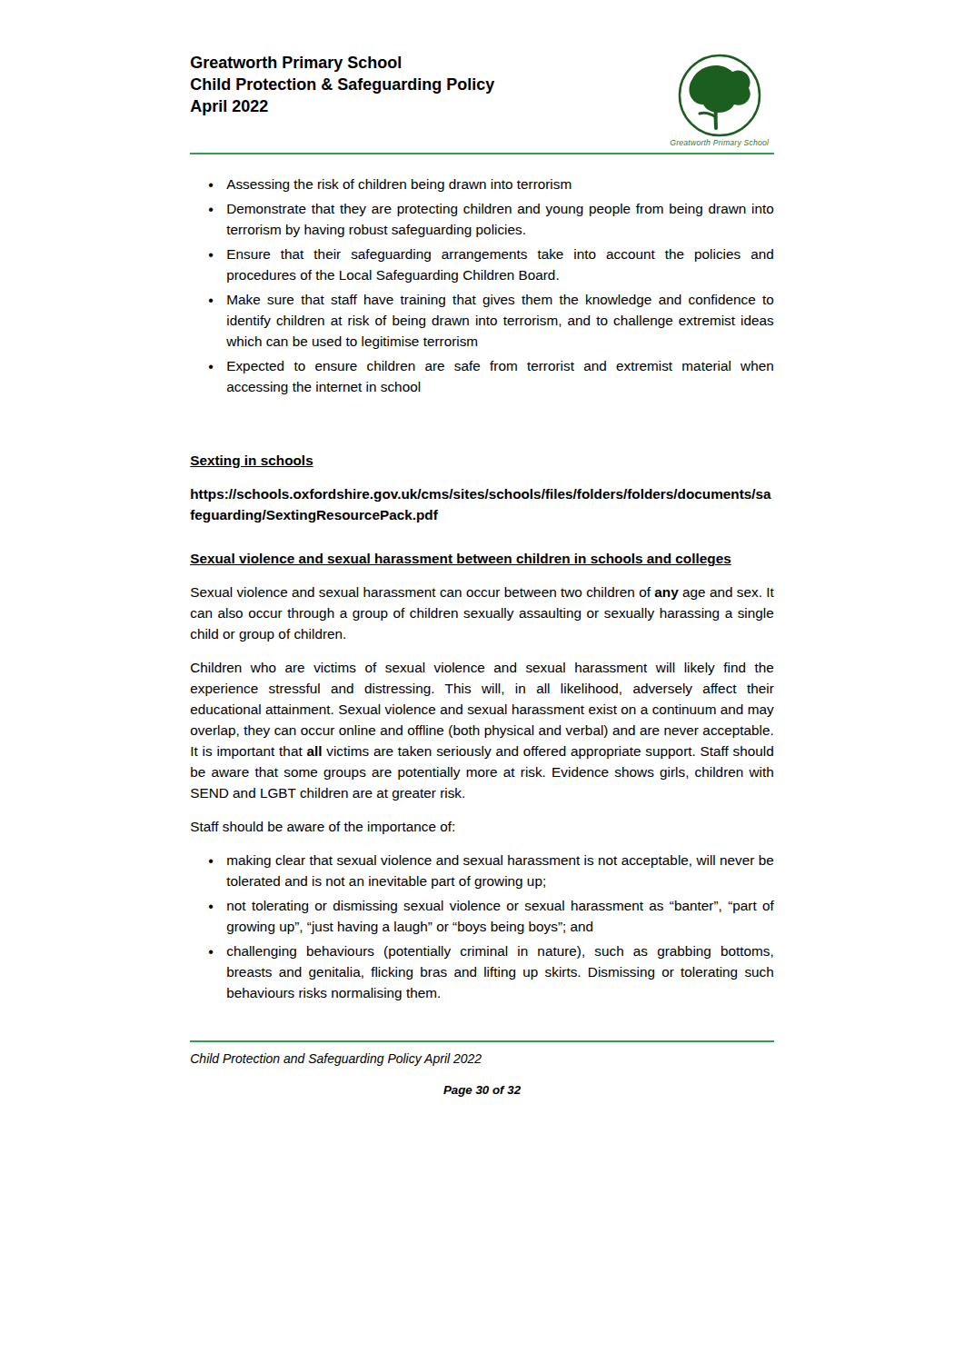Greatworth Primary School
Child Protection & Safeguarding Policy
April 2022
Greatworth Primary School
Assessing the risk of children being drawn into terrorism
Demonstrate that they are protecting children and young people from being drawn into terrorism by having robust safeguarding policies.
Ensure that their safeguarding arrangements take into account the policies and procedures of the Local Safeguarding Children Board.
Make sure that staff have training that gives them the knowledge and confidence to identify children at risk of being drawn into terrorism, and to challenge extremist ideas which can be used to legitimise terrorism
Expected to ensure children are safe from terrorist and extremist material when accessing the internet in school
Sexting in schools
https://schools.oxfordshire.gov.uk/cms/sites/schools/files/folders/folders/documents/safeguarding/SextingResourcePack.pdf
Sexual violence and sexual harassment between children in schools and colleges
Sexual violence and sexual harassment can occur between two children of any age and sex. It can also occur through a group of children sexually assaulting or sexually harassing a single child or group of children.
Children who are victims of sexual violence and sexual harassment will likely find the experience stressful and distressing. This will, in all likelihood, adversely affect their educational attainment. Sexual violence and sexual harassment exist on a continuum and may overlap, they can occur online and offline (both physical and verbal) and are never acceptable. It is important that all victims are taken seriously and offered appropriate support. Staff should be aware that some groups are potentially more at risk. Evidence shows girls, children with SEND and LGBT children are at greater risk.
Staff should be aware of the importance of:
making clear that sexual violence and sexual harassment is not acceptable, will never be tolerated and is not an inevitable part of growing up;
not tolerating or dismissing sexual violence or sexual harassment as “banter”, “part of growing up”, “just having a laugh” or “boys being boys”; and
challenging behaviours (potentially criminal in nature), such as grabbing bottoms, breasts and genitalia, flicking bras and lifting up skirts. Dismissing or tolerating such behaviours risks normalising them.
Child Protection and Safeguarding Policy April 2022
Page 30 of 32